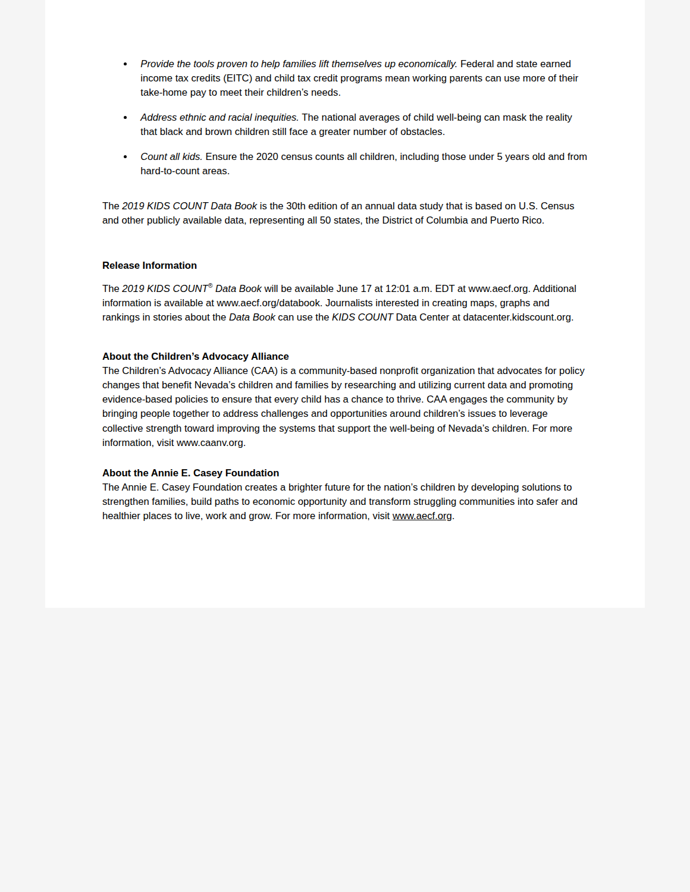Provide the tools proven to help families lift themselves up economically. Federal and state earned income tax credits (EITC) and child tax credit programs mean working parents can use more of their take-home pay to meet their children’s needs.
Address ethnic and racial inequities. The national averages of child well-being can mask the reality that black and brown children still face a greater number of obstacles.
Count all kids. Ensure the 2020 census counts all children, including those under 5 years old and from hard-to-count areas.
The 2019 KIDS COUNT Data Book is the 30th edition of an annual data study that is based on U.S. Census and other publicly available data, representing all 50 states, the District of Columbia and Puerto Rico.
Release Information
The 2019 KIDS COUNT® Data Book will be available June 17 at 12:01 a.m. EDT at www.aecf.org. Additional information is available at www.aecf.org/databook. Journalists interested in creating maps, graphs and rankings in stories about the Data Book can use the KIDS COUNT Data Center at datacenter.kidscount.org.
About the Children’s Advocacy Alliance
The Children’s Advocacy Alliance (CAA) is a community-based nonprofit organization that advocates for policy changes that benefit Nevada’s children and families by researching and utilizing current data and promoting evidence-based policies to ensure that every child has a chance to thrive. CAA engages the community by bringing people together to address challenges and opportunities around children’s issues to leverage collective strength toward improving the systems that support the well-being of Nevada’s children. For more information, visit www.caanv.org.
About the Annie E. Casey Foundation
The Annie E. Casey Foundation creates a brighter future for the nation’s children by developing solutions to strengthen families, build paths to economic opportunity and transform struggling communities into safer and healthier places to live, work and grow. For more information, visit www.aecf.org.